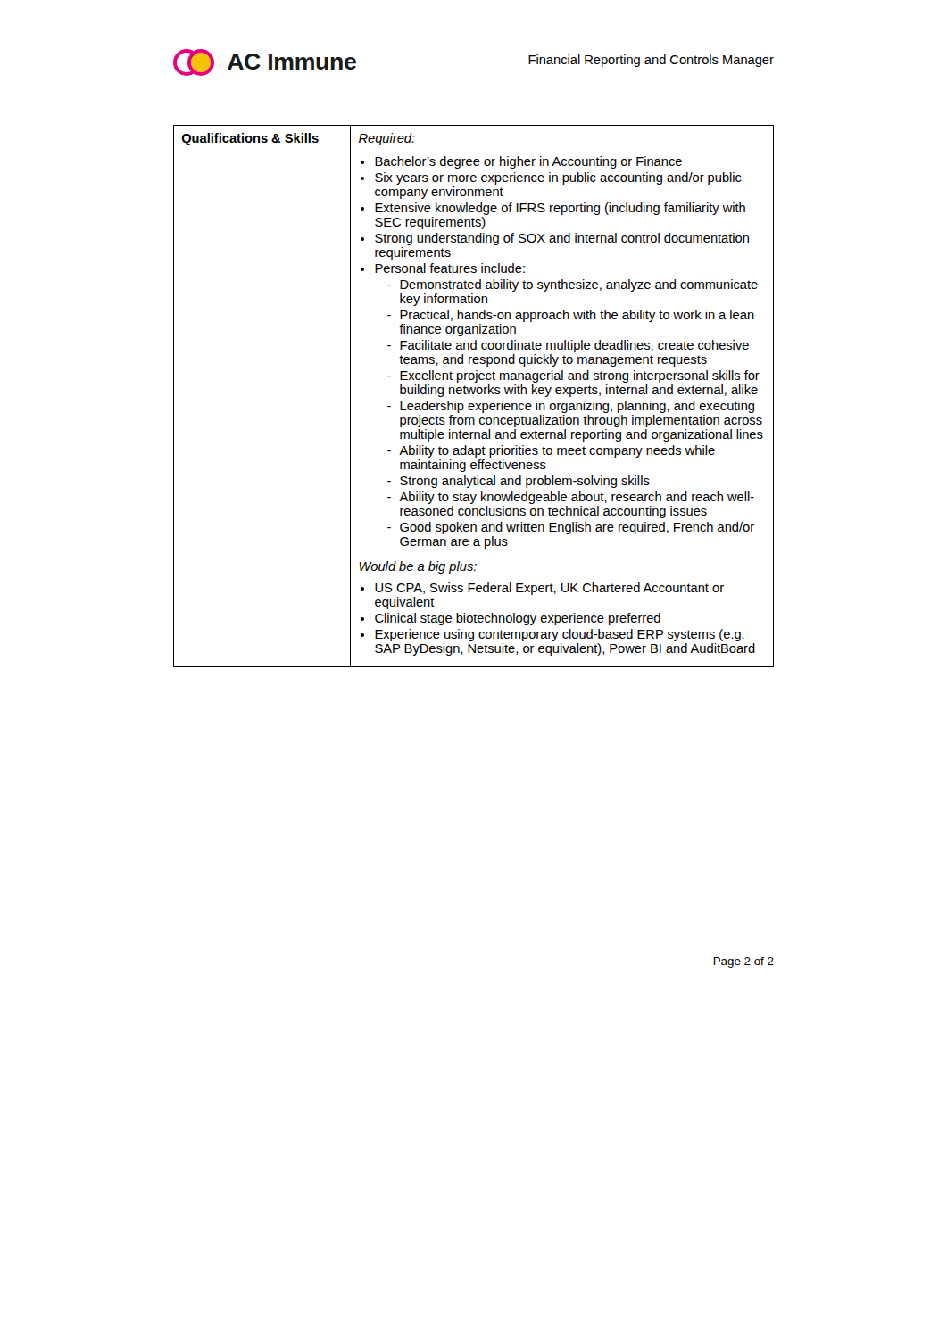AC Immune
Financial Reporting and Controls Manager
| Qualifications & Skills | Required: Bachelor’s degree or higher in Accounting or Finance Six years or more experience in public accounting and/or public company environment Extensive knowledge of IFRS reporting (including familiarity with SEC requirements) Strong understanding of SOX and internal control documentation requirements Personal features include: Demonstrated ability to synthesize, analyze and communicate key information Practical, hands-on approach with the ability to work in a lean finance organization Facilitate and coordinate multiple deadlines, create cohesive teams, and respond quickly to management requests Excellent project managerial and strong interpersonal skills for building networks with key experts, internal and external, alike Leadership experience in organizing, planning, and executing projects from conceptualization through implementation across multiple internal and external reporting and organizational lines Ability to adapt priorities to meet company needs while maintaining effectiveness Strong analytical and problem-solving skills Ability to stay knowledgeable about, research and reach well-reasoned conclusions on technical accounting issues Good spoken and written English are required, French and/or German are a plus Would be a big plus: US CPA, Swiss Federal Expert, UK Chartered Accountant or equivalent Clinical stage biotechnology experience preferred Experience using contemporary cloud-based ERP systems (e.g. SAP ByDesign, Netsuite, or equivalent), Power BI and AuditBoard |
Page 2 of 2